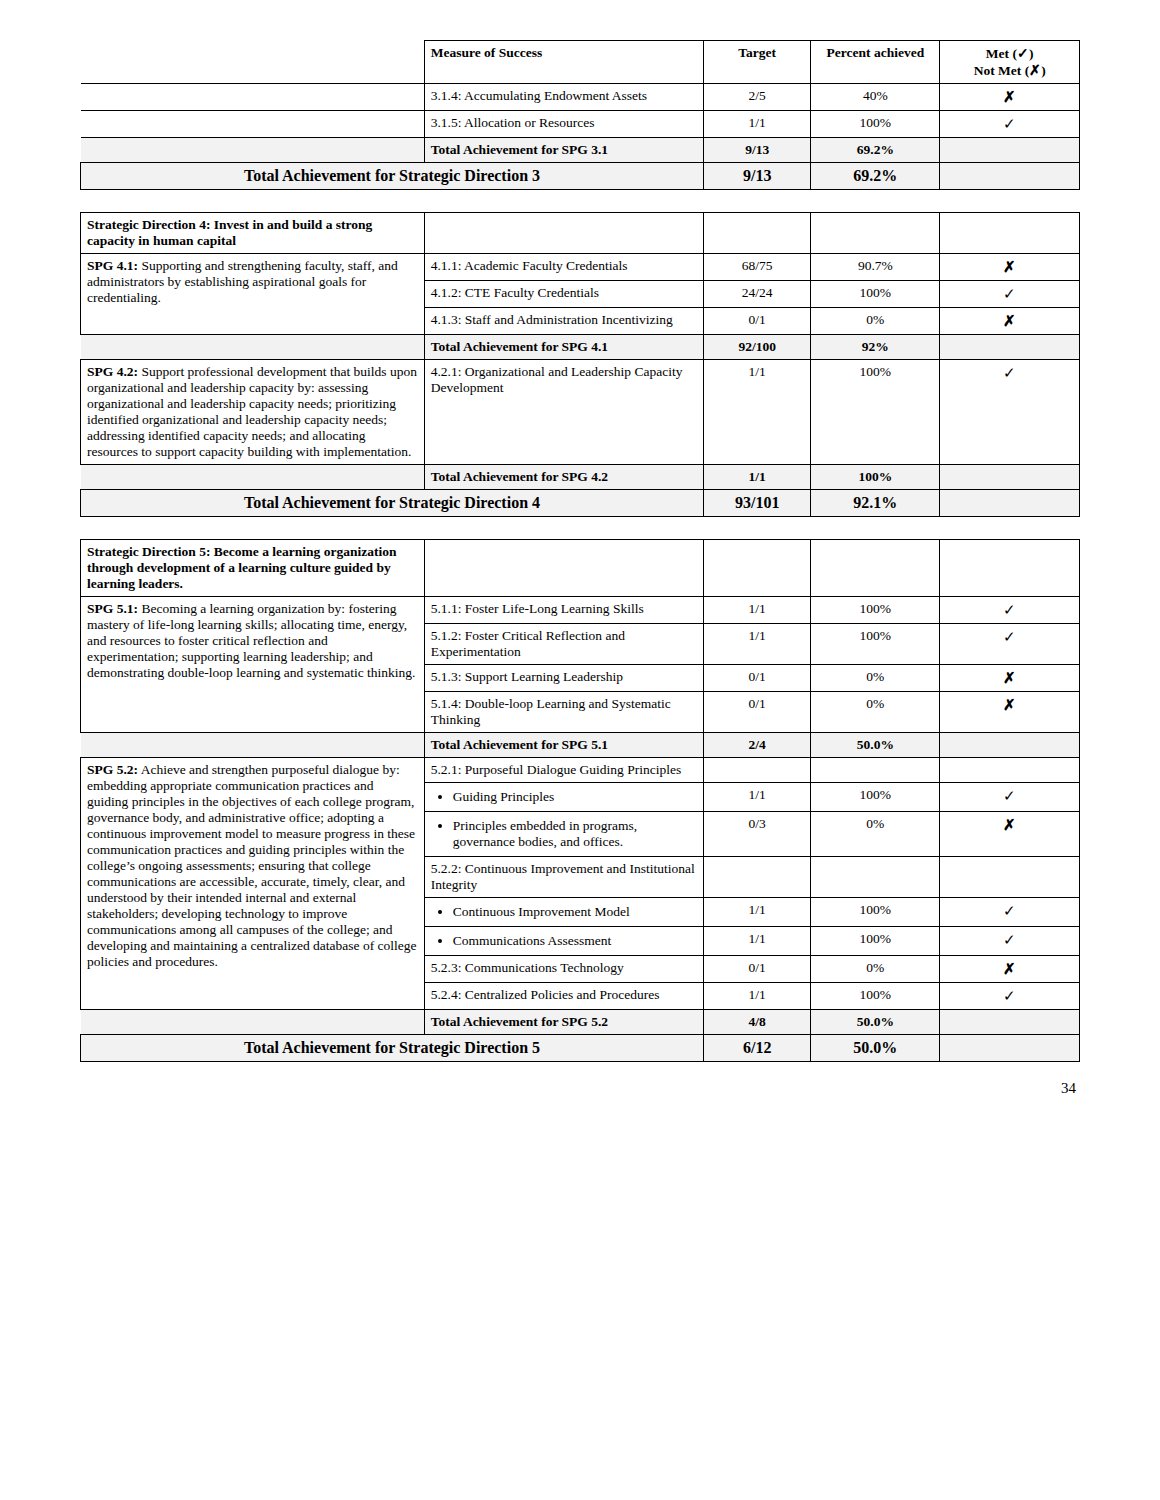| | Measure of Success | Target | Percent achieved | Met (✓) Not Met (✗) |
| | 3.1.4: Accumulating Endowment Assets | 2/5 | 40% | ✗ |
| | 3.1.5: Allocation or Resources | 1/1 | 100% | ✓ |
| | Total Achievement for SPG 3.1 | 9/13 | 69.2% | |
| Total Achievement for Strategic Direction 3 | 9/13 | 69.2% | |
| Strategic Direction 4: Invest in and build a strong capacity in human capital | | | | |
| SPG 4.1: Supporting and strengthening faculty, staff, and administrators by establishing aspirational goals for credentialing. | 4.1.1: Academic Faculty Credentials | 68/75 | 90.7% | ✗ |
| 4.1.2: CTE Faculty Credentials | 24/24 | 100% | ✓ |
| 4.1.3: Staff and Administration Incentivizing | 0/1 | 0% | ✗ |
| | Total Achievement for SPG 4.1 | 92/100 | 92% | |
| SPG 4.2: Support professional development that builds upon organizational and leadership capacity by: assessing organizational and leadership capacity needs; prioritizing identified organizational and leadership capacity needs; addressing identified capacity needs; and allocating resources to support capacity building with implementation. | 4.2.1: Organizational and Leadership Capacity Development | 1/1 | 100% | ✓ |
| | Total Achievement for SPG 4.2 | 1/1 | 100% | |
| Total Achievement for Strategic Direction 4 | 93/101 | 92.1% | |
| Strategic Direction 5: Become a learning organization through development of a learning culture guided by learning leaders. | | | | |
| SPG 5.1: Becoming a learning organization by: fostering mastery of life-long learning skills; allocating time, energy, and resources to foster critical reflection and experimentation; supporting learning leadership; and demonstrating double-loop learning and systematic thinking. | 5.1.1: Foster Life-Long Learning Skills | 1/1 | 100% | ✓ |
| 5.1.2: Foster Critical Reflection and Experimentation | 1/1 | 100% | ✓ |
| 5.1.3: Support Learning Leadership | 0/1 | 0% | ✗ |
| 5.1.4: Double-loop Learning and Systematic Thinking | 0/1 | 0% | ✗ |
| | Total Achievement for SPG 5.1 | 2/4 | 50.0% | |
| SPG 5.2: Achieve and strengthen purposeful dialogue by: embedding appropriate communication practices and guiding principles in the objectives of each college program, governance body, and administrative office; adopting a continuous improvement model to measure progress in these communication practices and guiding principles within the college’s ongoing assessments; ensuring that college communications are accessible, accurate, timely, clear, and understood by their intended internal and external stakeholders; developing technology to improve communications among all campuses of the college; and developing and maintaining a centralized database of college policies and procedures. | 5.2.1: Purposeful Dialogue Guiding Principles | | | |
| Guiding Principles | 1/1 | 100% | ✓ |
| Principles embedded in programs, governance bodies, and offices. | 0/3 | 0% | ✗ |
| 5.2.2: Continuous Improvement and Institutional Integrity | | | |
| Continuous Improvement Model | 1/1 | 100% | ✓ |
| Communications Assessment | 1/1 | 100% | ✓ |
| 5.2.3: Communications Technology | 0/1 | 0% | ✗ |
| 5.2.4: Centralized Policies and Procedures | 1/1 | 100% | ✓ |
| | Total Achievement for SPG 5.2 | 4/8 | 50.0% | |
| Total Achievement for Strategic Direction 5 | 6/12 | 50.0% | |
34